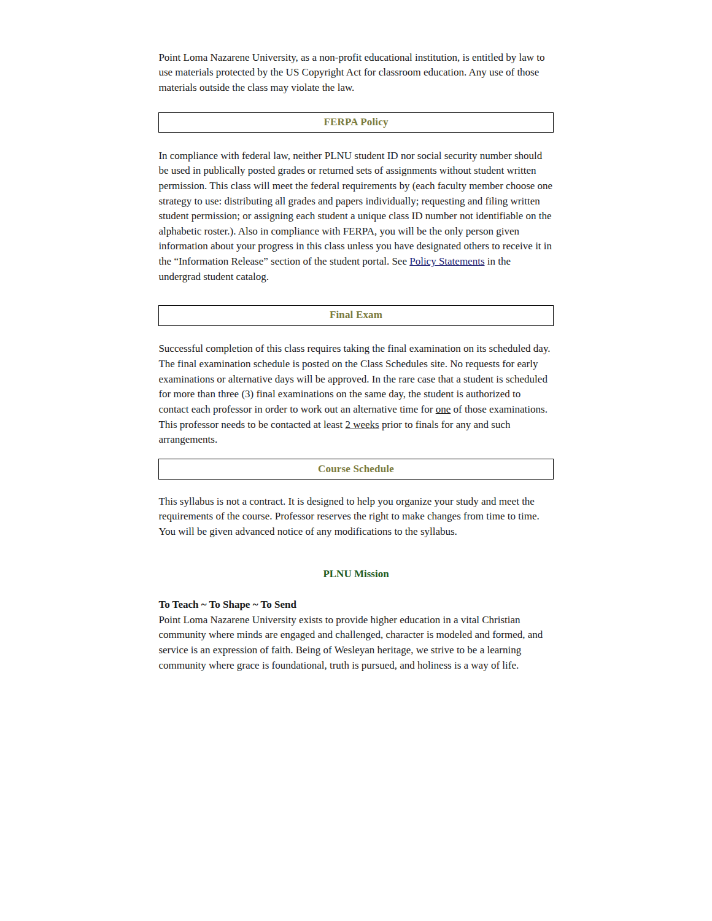Point Loma Nazarene University, as a non-profit educational institution, is entitled by law to use materials protected by the US Copyright Act for classroom education. Any use of those materials outside the class may violate the law.
FERPA Policy
In compliance with federal law, neither PLNU student ID nor social security number should be used in publically posted grades or returned sets of assignments without student written permission. This class will meet the federal requirements by (each faculty member choose one strategy to use: distributing all grades and papers individually; requesting and filing written student permission; or assigning each student a unique class ID number not identifiable on the alphabetic roster.). Also in compliance with FERPA, you will be the only person given information about your progress in this class unless you have designated others to receive it in the “Information Release” section of the student portal. See Policy Statements in the undergrad student catalog.
Final Exam
Successful completion of this class requires taking the final examination on its scheduled day. The final examination schedule is posted on the Class Schedules site. No requests for early examinations or alternative days will be approved. In the rare case that a student is scheduled for more than three (3) final examinations on the same day, the student is authorized to contact each professor in order to work out an alternative time for one of those examinations. This professor needs to be contacted at least 2 weeks prior to finals for any and such arrangements.
Course Schedule
This syllabus is not a contract. It is designed to help you organize your study and meet the requirements of the course. Professor reserves the right to make changes from time to time. You will be given advanced notice of any modifications to the syllabus.
PLNU Mission
To Teach ~ To Shape ~ To Send
Point Loma Nazarene University exists to provide higher education in a vital Christian community where minds are engaged and challenged, character is modeled and formed, and service is an expression of faith. Being of Wesleyan heritage, we strive to be a learning community where grace is foundational, truth is pursued, and holiness is a way of life.